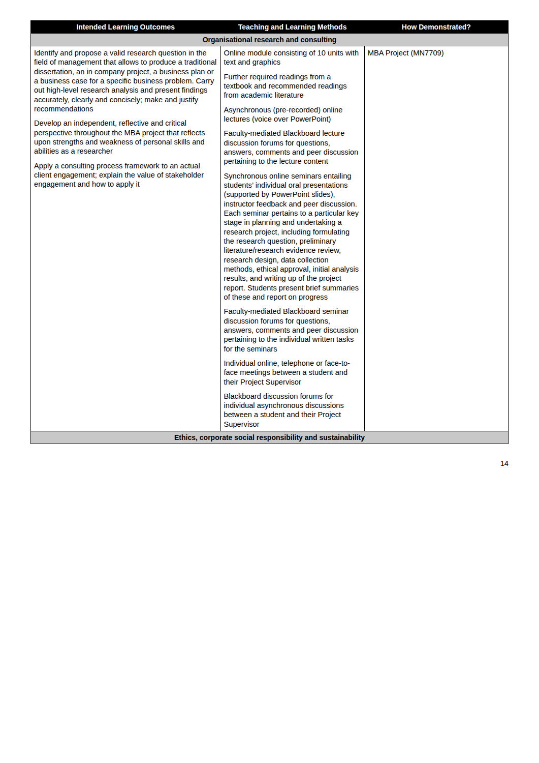| Intended Learning Outcomes | Teaching and Learning Methods | How Demonstrated? |
| --- | --- | --- |
| Organisational research and consulting |
| Identify and propose a valid research question in the field of management that allows to produce a traditional dissertation, an in company project, a business plan or a business case for a specific business problem. Carry out high-level research analysis and present findings accurately, clearly and concisely; make and justify recommendations Develop an independent, reflective and critical perspective throughout the MBA project that reflects upon strengths and weakness of personal skills and abilities as a researcher Apply a consulting process framework to an actual client engagement; explain the value of stakeholder engagement and how to apply it | Online module consisting of 10 units with text and graphics Further required readings from a textbook and recommended readings from academic literature Asynchronous (pre-recorded) online lectures (voice over PowerPoint) Faculty-mediated Blackboard lecture discussion forums for questions, answers, comments and peer discussion pertaining to the lecture content Synchronous online seminars entailing students’ individual oral presentations (supported by PowerPoint slides), instructor feedback and peer discussion. Each seminar pertains to a particular key stage in planning and undertaking a research project, including formulating the research question, preliminary literature/research evidence review, research design, data collection methods, ethical approval, initial analysis results, and writing up of the project report. Students present brief summaries of these and report on progress Faculty-mediated Blackboard seminar discussion forums for questions, answers, comments and peer discussion pertaining to the individual written tasks for the seminars Individual online, telephone or face-to-face meetings between a student and their Project Supervisor Blackboard discussion forums for individual asynchronous discussions between a student and their Project Supervisor | MBA Project (MN7709) |
| Ethics, corporate social responsibility and sustainability |
14